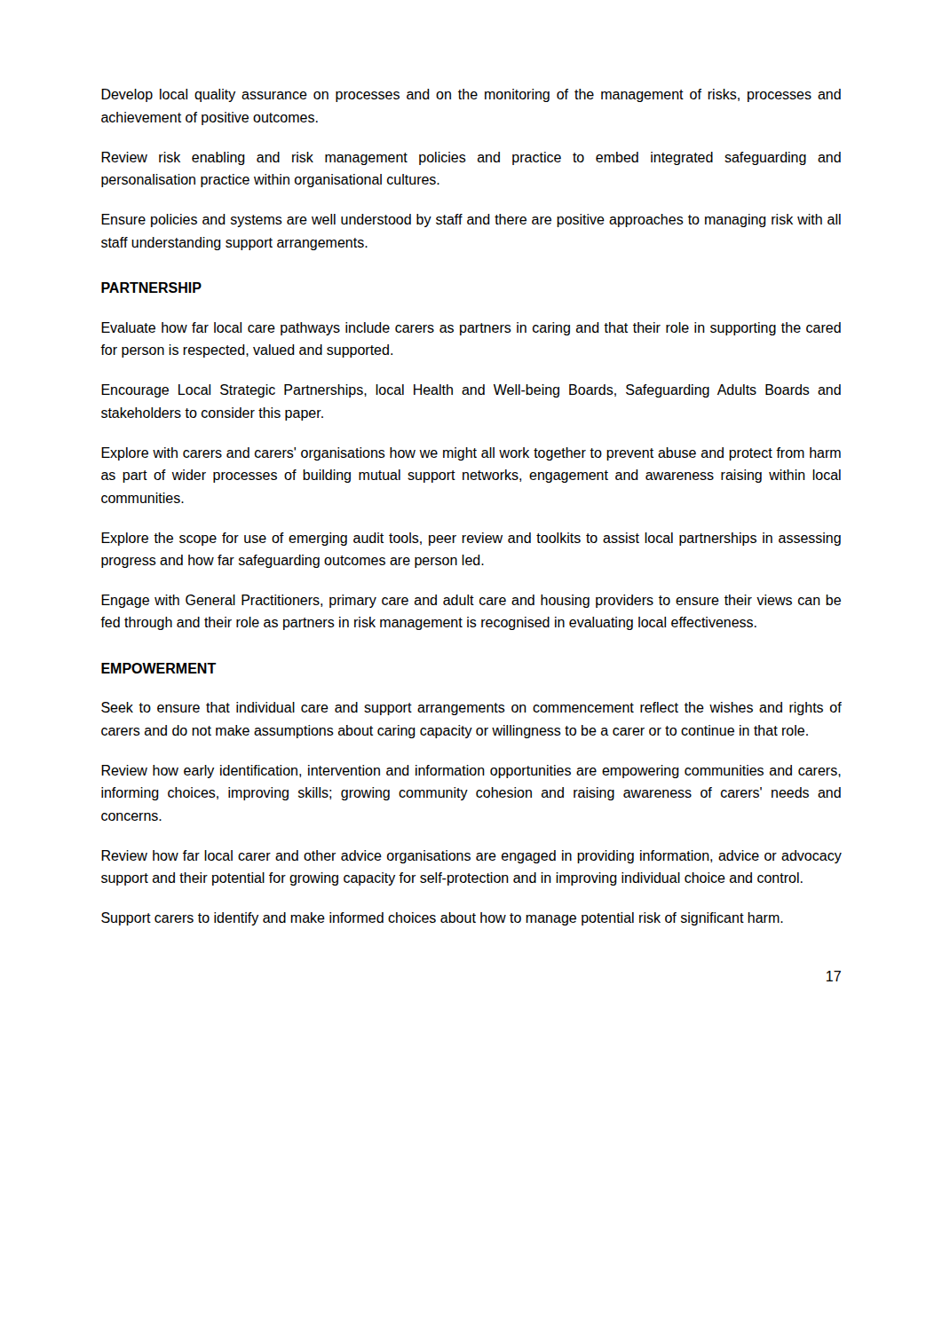Develop local quality assurance on processes and on the monitoring of the management of risks, processes and achievement of positive outcomes.
Review risk enabling and risk management policies and practice to embed integrated safeguarding and personalisation practice within organisational cultures.
Ensure policies and systems are well understood by staff and there are positive approaches to managing risk with all staff understanding support arrangements.
Partnership
Evaluate how far local care pathways include carers as partners in caring and that their role in supporting the cared for person is respected, valued and supported.
Encourage Local Strategic Partnerships, local Health and Well-being Boards, Safeguarding Adults Boards and stakeholders to consider this paper.
Explore with carers and carers' organisations how we might all work together to prevent abuse and protect from harm as part of wider processes of building mutual support networks, engagement and awareness raising within local communities.
Explore the scope for use of emerging audit tools, peer review and toolkits to assist local partnerships in assessing progress and how far safeguarding outcomes are person led.
Engage with General Practitioners, primary care and adult care and housing providers to ensure their views can be fed through and their role as partners in risk management is recognised in evaluating local effectiveness.
Empowerment
Seek to ensure that individual care and support arrangements on commencement reflect the wishes and rights of carers and do not make assumptions about caring capacity or willingness to be a carer or to continue in that role.
Review how early identification, intervention and information opportunities are empowering communities and carers, informing choices, improving skills; growing community cohesion and raising awareness of carers' needs and concerns.
Review how far local carer and other advice organisations are engaged in providing information, advice or advocacy support and their potential for growing capacity for self-protection and in improving individual choice and control.
Support carers to identify and make informed choices about how to manage potential risk of significant harm.
17